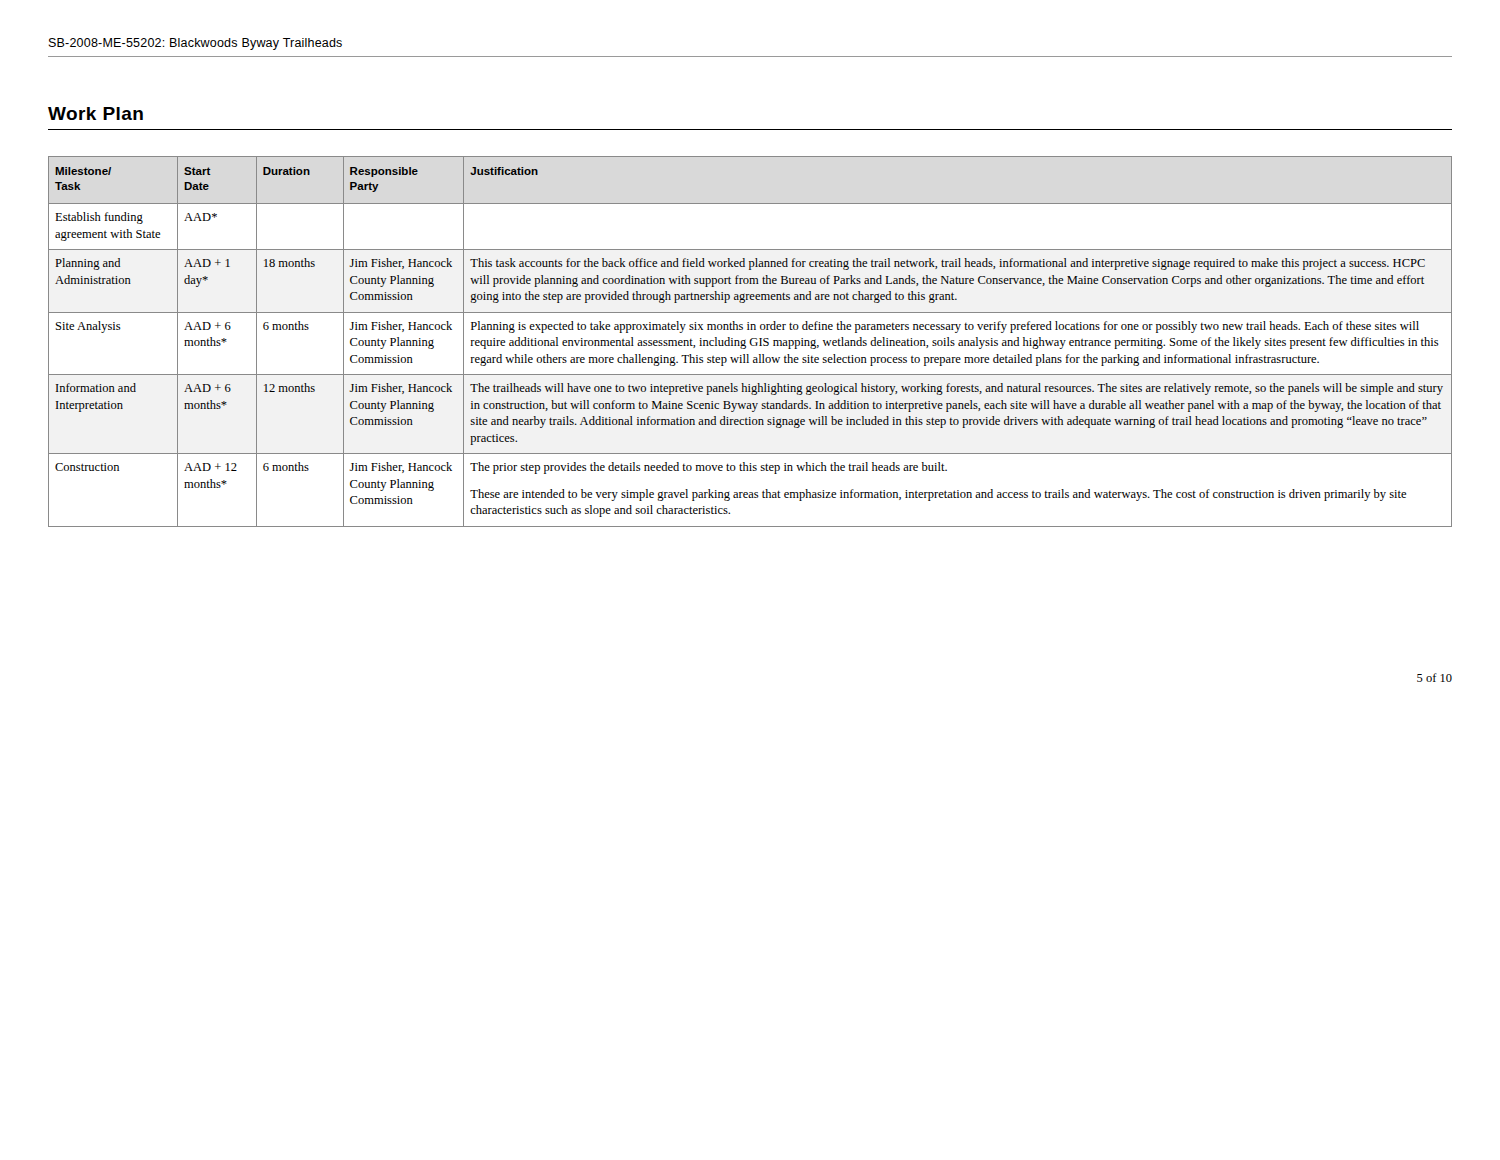SB-2008-ME-55202: Blackwoods Byway Trailheads
Work Plan
| Milestone/ Task | Start Date | Duration | Responsible Party | Justification |
| --- | --- | --- | --- | --- |
| Establish funding agreement with State | AAD* | | | |
| Planning and Administration | AAD + 1 day* | 18 months | Jim Fisher, Hancock County Planning Commission | This task accounts for the back office and field worked planned for creating the trail network, trail heads, informational and interpretive signage required to make this project a success. HCPC will provide planning and coordination with support from the Bureau of Parks and Lands, the Nature Conservance, the Maine Conservation Corps and other organizations. The time and effort going into the step are provided through partnership agreements and are not charged to this grant. |
| Site Analysis | AAD + 6 months* | 6 months | Jim Fisher, Hancock County Planning Commission | Planning is expected to take approximately six months in order to define the parameters necessary to verify prefered locations for one or possibly two new trail heads. Each of these sites will require additional environmental assessment, including GIS mapping, wetlands delineation, soils analysis and highway entrance permiting. Some of the likely sites present few difficulties in this regard while others are more challenging. This step will allow the site selection process to prepare more detailed plans for the parking and informational infrastrasructure. |
| Information and Interpretation | AAD + 6 months* | 12 months | Jim Fisher, Hancock County Planning Commission | The trailheads will have one to two intepretive panels highlighting geological history, working forests, and natural resources. The sites are relatively remote, so the panels will be simple and stury in construction, but will conform to Maine Scenic Byway standards. In addition to interpretive panels, each site will have a durable all weather panel with a map of the byway, the location of that site and nearby trails. Additional information and direction signage will be included in this step to provide drivers with adequate warning of trail head locations and promoting “leave no trace” practices. |
| Construction | AAD + 12 months* | 6 months | Jim Fisher, Hancock County Planning Commission | The prior step provides the details needed to move to this step in which the trail heads are built. These are intended to be very simple gravel parking areas that emphasize information, interpretation and access to trails and waterways. The cost of construction is driven primarily by site characteristics such as slope and soil characteristics. |
5 of 10